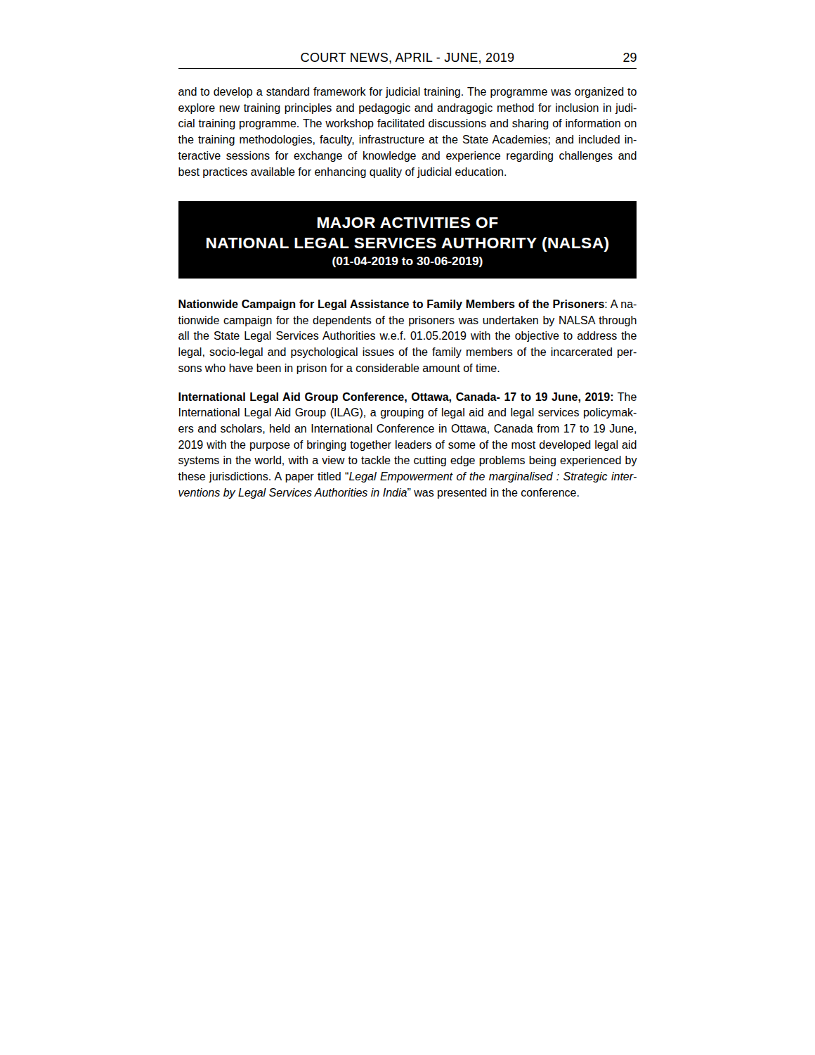COURT NEWS, APRIL - JUNE, 2019
29
and to develop a standard framework for judicial training. The programme was organized to explore new training principles and pedagogic and andragogic method for inclusion in judicial training programme. The workshop facilitated discussions and sharing of information on the training methodologies, faculty, infrastructure at the State Academies; and included interactive sessions for exchange of knowledge and experience regarding challenges and best practices available for enhancing quality of judicial education.
MAJOR ACTIVITIES OF
NATIONAL LEGAL SERVICES AUTHORITY (NALSA)
(01-04-2019 to 30-06-2019)
Nationwide Campaign for Legal Assistance to Family Members of the Prisoners: A nationwide campaign for the dependents of the prisoners was undertaken by NALSA through all the State Legal Services Authorities w.e.f. 01.05.2019 with the objective to address the legal, socio-legal and psychological issues of the family members of the incarcerated persons who have been in prison for a considerable amount of time.
International Legal Aid Group Conference, Ottawa, Canada- 17 to 19 June, 2019: The International Legal Aid Group (ILAG), a grouping of legal aid and legal services policymakers and scholars, held an International Conference in Ottawa, Canada from 17 to 19 June, 2019 with the purpose of bringing together leaders of some of the most developed legal aid systems in the world, with a view to tackle the cutting edge problems being experienced by these jurisdictions. A paper titled “Legal Empowerment of the marginalised : Strategic interventions by Legal Services Authorities in India” was presented in the conference.